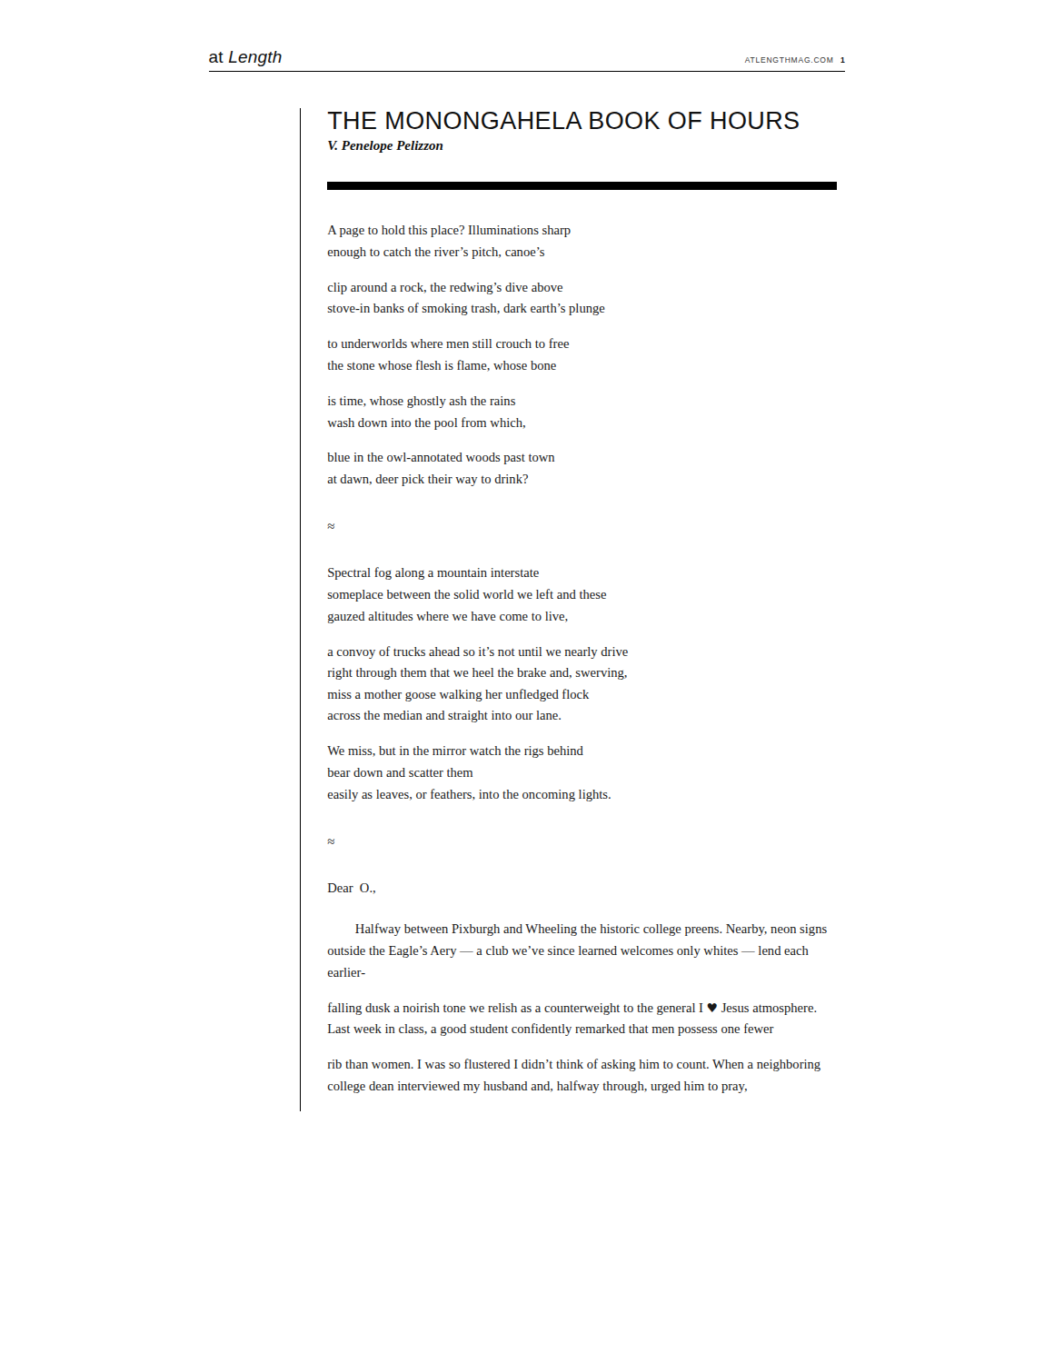at Length
ATLENGTHMAG.COM 1
THE MONONGAHELA BOOK OF HOURS
V. Penelope Pelizzon
A page to hold this place? Illuminations sharp enough to catch the river’s pitch, canoe’s
clip around a rock, the redwing’s dive above stove-in banks of smoking trash, dark earth’s plunge
to underworlds where men still crouch to free the stone whose flesh is flame, whose bone
is time, whose ghostly ash the rains wash down into the pool from which,
blue in the owl-annotated woods past town at dawn, deer pick their way to drink?
≈
Spectral fog along a mountain interstate someplace between the solid world we left and these gauzed altitudes where we have come to live,
a convoy of trucks ahead so it’s not until we nearly drive right through them that we heel the brake and, swerving, miss a mother goose walking her unfledged flock across the median and straight into our lane.
We miss, but in the mirror watch the rigs behind bear down and scatter them easily as leaves, or feathers, into the oncoming lights.
≈
Dear O.,
Halfway between Pixburgh and Wheeling the historic college preens. Nearby, neon signs outside the Eagle’s Aery — a club we’ve since learned welcomes only whites — lend each earlier-
falling dusk a noirish tone we relish as a counterweight to the general I ♥ Jesus atmosphere. Last week in class, a good student confidently remarked that men possess one fewer
rib than women. I was so flustered I didn’t think of asking him to count. When a neighboring college dean interviewed my husband and, halfway through, urged him to pray,